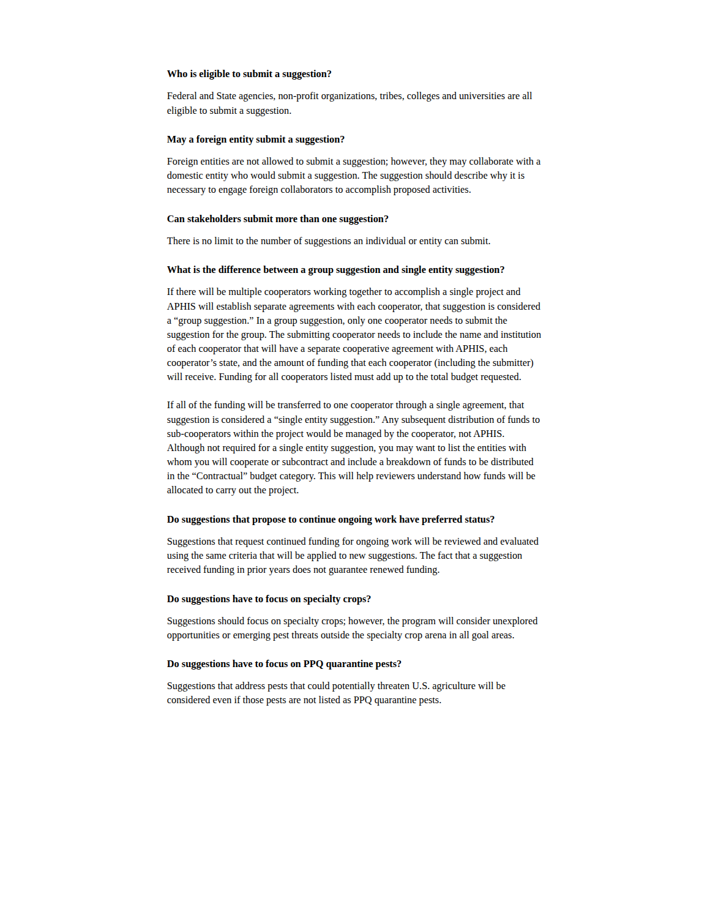Who is eligible to submit a suggestion?
Federal and State agencies, non-profit organizations, tribes, colleges and universities are all eligible to submit a suggestion.
May a foreign entity submit a suggestion?
Foreign entities are not allowed to submit a suggestion; however, they may collaborate with a domestic entity who would submit a suggestion. The suggestion should describe why it is necessary to engage foreign collaborators to accomplish proposed activities.
Can stakeholders submit more than one suggestion?
There is no limit to the number of suggestions an individual or entity can submit.
What is the difference between a group suggestion and single entity suggestion?
If there will be multiple cooperators working together to accomplish a single project and APHIS will establish separate agreements with each cooperator, that suggestion is considered a “group suggestion.” In a group suggestion, only one cooperator needs to submit the suggestion for the group. The submitting cooperator needs to include the name and institution of each cooperator that will have a separate cooperative agreement with APHIS, each cooperator’s state, and the amount of funding that each cooperator (including the submitter) will receive. Funding for all cooperators listed must add up to the total budget requested.
If all of the funding will be transferred to one cooperator through a single agreement, that suggestion is considered a “single entity suggestion.” Any subsequent distribution of funds to sub-cooperators within the project would be managed by the cooperator, not APHIS. Although not required for a single entity suggestion, you may want to list the entities with whom you will cooperate or subcontract and include a breakdown of funds to be distributed in the “Contractual” budget category. This will help reviewers understand how funds will be allocated to carry out the project.
Do suggestions that propose to continue ongoing work have preferred status?
Suggestions that request continued funding for ongoing work will be reviewed and evaluated using the same criteria that will be applied to new suggestions. The fact that a suggestion received funding in prior years does not guarantee renewed funding.
Do suggestions have to focus on specialty crops?
Suggestions should focus on specialty crops; however, the program will consider unexplored opportunities or emerging pest threats outside the specialty crop arena in all goal areas.
Do suggestions have to focus on PPQ quarantine pests?
Suggestions that address pests that could potentially threaten U.S. agriculture will be considered even if those pests are not listed as PPQ quarantine pests.